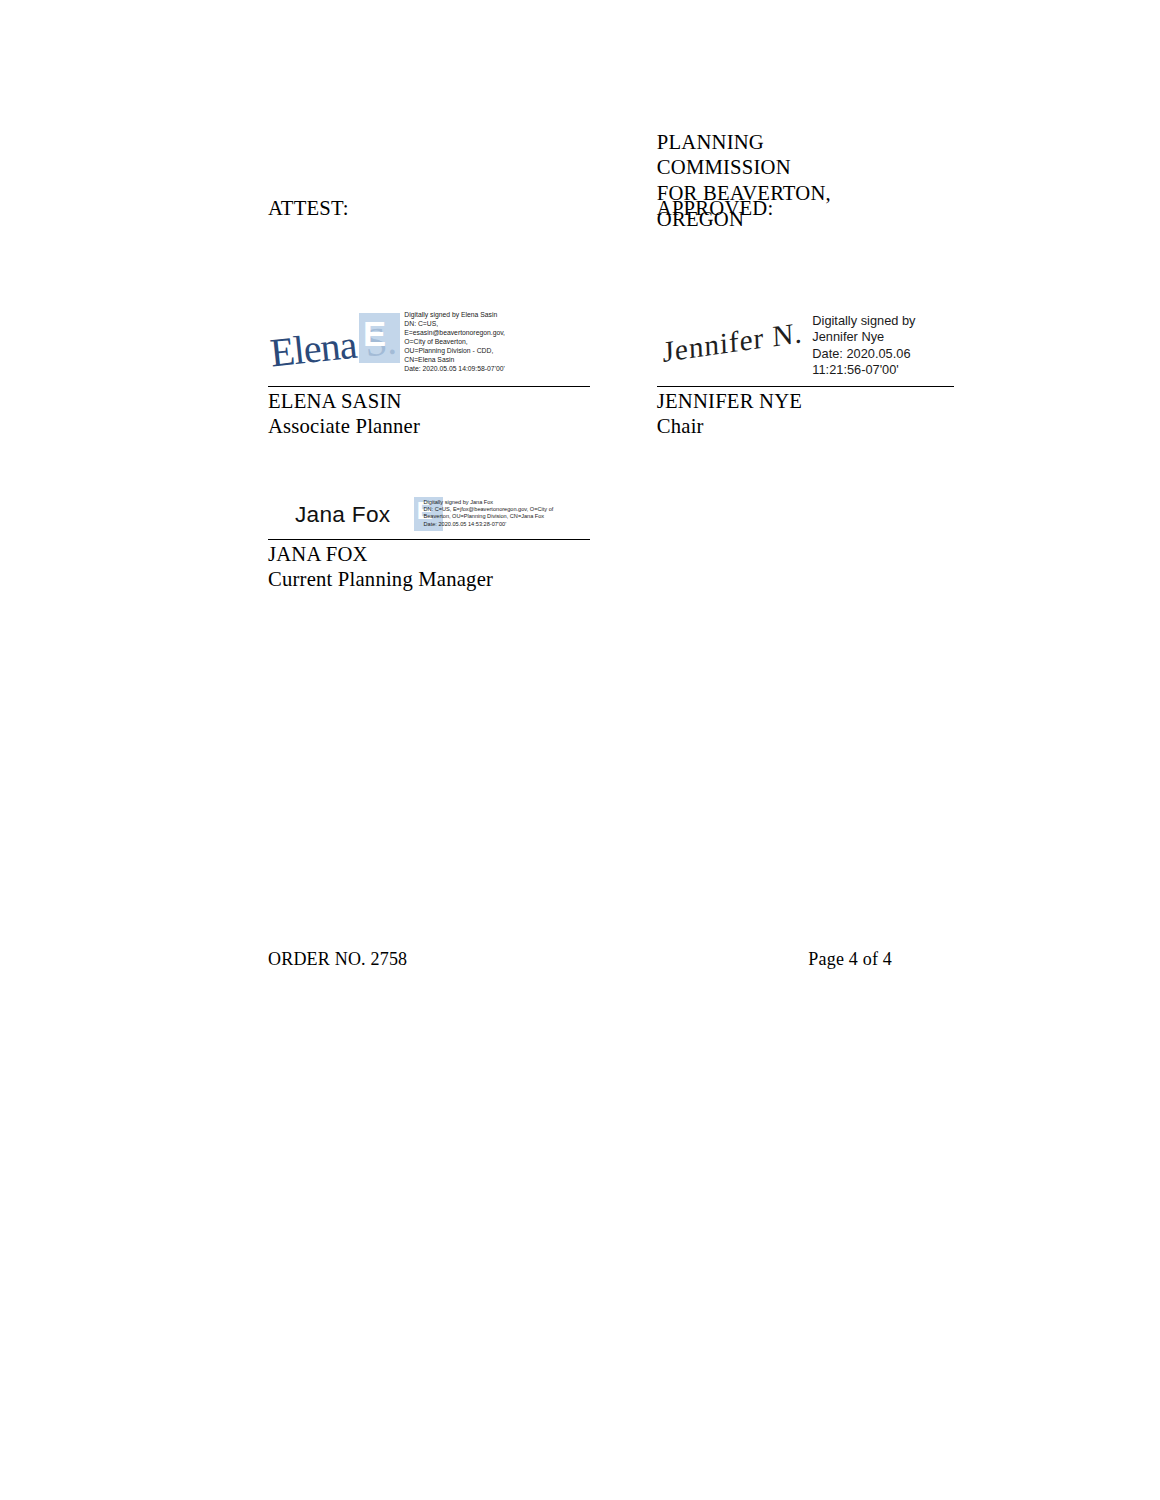PLANNING COMMISSION
FOR BEAVERTON, OREGON
ATTEST:
Elena S.
E
Digitally signed by Elena Sasin
DN: C=US,
E=esasin@beavertonoregon.gov,
O=City of Beaverton,
OU=Planning Division - CDD,
CN=Elena Sasin
Date: 2020.05.05 14:09:58-07'00'
ELENA SASIN
Associate Planner
Jana Fox
E
Digitally signed by Jana Fox
DN: C=US, E=jfox@beavertonoregon.gov, O=City of
Beaverton, OU=Planning Division, CN=Jana Fox
Date: 2020.05.05 14:53:28-07'00'
JANA FOX
Current Planning Manager
APPROVED:
Jennifer N.
Digitally signed by
Jennifer Nye
Date: 2020.05.06
11:21:56-07'00'
JENNIFER NYE
Chair
ORDER NO. 2758
Page 4 of 4